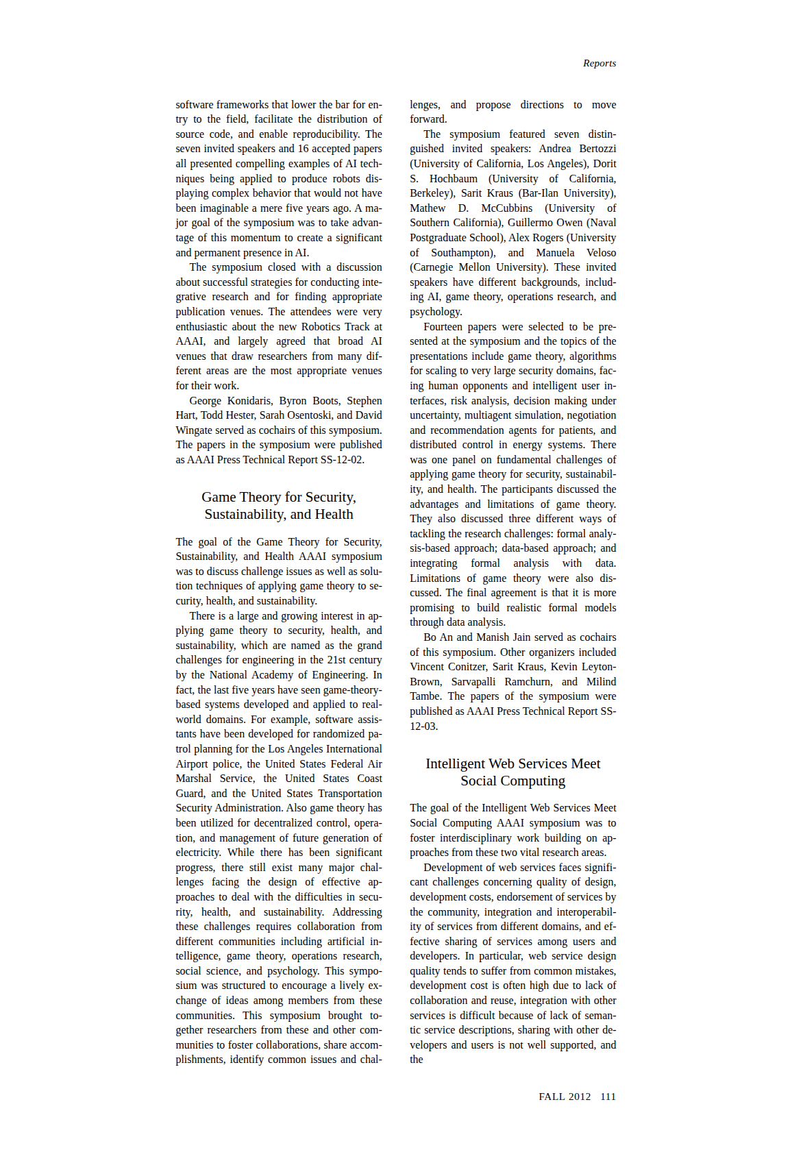Reports
software frameworks that lower the bar for entry to the field, facilitate the distribution of source code, and enable reproducibility. The seven invited speakers and 16 accepted papers all presented compelling examples of AI techniques being applied to produce robots displaying complex behavior that would not have been imaginable a mere five years ago. A major goal of the symposium was to take advantage of this momentum to create a significant and permanent presence in AI.
The symposium closed with a discussion about successful strategies for conducting integrative research and for finding appropriate publication venues. The attendees were very enthusiastic about the new Robotics Track at AAAI, and largely agreed that broad AI venues that draw researchers from many different areas are the most appropriate venues for their work.
George Konidaris, Byron Boots, Stephen Hart, Todd Hester, Sarah Osentoski, and David Wingate served as cochairs of this symposium. The papers in the symposium were published as AAAI Press Technical Report SS-12-02.
Game Theory for Security,
Sustainability, and Health
The goal of the Game Theory for Security, Sustainability, and Health AAAI symposium was to discuss challenge issues as well as solution techniques of applying game theory to security, health, and sustainability.
There is a large and growing interest in applying game theory to security, health, and sustainability, which are named as the grand challenges for engineering in the 21st century by the National Academy of Engineering. In fact, the last five years have seen game-theory-based systems developed and applied to real-world domains. For example, software assistants have been developed for randomized patrol planning for the Los Angeles International Airport police, the United States Federal Air Marshal Service, the United States Coast Guard, and the United States Transportation Security Administration. Also game theory has been utilized for decentralized control, operation, and management of future generation of electricity. While there has been significant progress, there still exist many major challenges facing the design of effective approaches to deal with the difficulties in security, health, and sustainability. Addressing these challenges requires collaboration from different communities including artificial intelligence, game theory, operations research, social science, and psychology. This symposium was structured to encourage a lively exchange of ideas among members from these communities. This symposium brought together researchers from these and other communities to foster collaborations, share accomplishments, identify common issues and challenges, and propose directions to move forward.
The symposium featured seven distinguished invited speakers: Andrea Bertozzi (University of California, Los Angeles), Dorit S. Hochbaum (University of California, Berkeley), Sarit Kraus (Bar-Ilan University), Mathew D. McCubbins (University of Southern California), Guillermo Owen (Naval Postgraduate School), Alex Rogers (University of Southampton), and Manuela Veloso (Carnegie Mellon University). These invited speakers have different backgrounds, including AI, game theory, operations research, and psychology.
Fourteen papers were selected to be presented at the symposium and the topics of the presentations include game theory, algorithms for scaling to very large security domains, facing human opponents and intelligent user interfaces, risk analysis, decision making under uncertainty, multiagent simulation, negotiation and recommendation agents for patients, and distributed control in energy systems. There was one panel on fundamental challenges of applying game theory for security, sustainability, and health. The participants discussed the advantages and limitations of game theory. They also discussed three different ways of tackling the research challenges: formal analysis-based approach; data-based approach; and integrating formal analysis with data. Limitations of game theory were also discussed. The final agreement is that it is more promising to build realistic formal models through data analysis.
Bo An and Manish Jain served as cochairs of this symposium. Other organizers included Vincent Conitzer, Sarit Kraus, Kevin Leyton-Brown, Sarvapalli Ramchurn, and Milind Tambe. The papers of the symposium were published as AAAI Press Technical Report SS-12-03.
Intelligent Web Services Meet
Social Computing
The goal of the Intelligent Web Services Meet Social Computing AAAI symposium was to foster interdisciplinary work building on approaches from these two vital research areas.
Development of web services faces significant challenges concerning quality of design, development costs, endorsement of services by the community, integration and interoperability of services from different domains, and effective sharing of services among users and developers. In particular, web service design quality tends to suffer from common mistakes, development cost is often high due to lack of collaboration and reuse, integration with other services is difficult because of lack of semantic service descriptions, sharing with other developers and users is not well supported, and the
FALL 2012 111